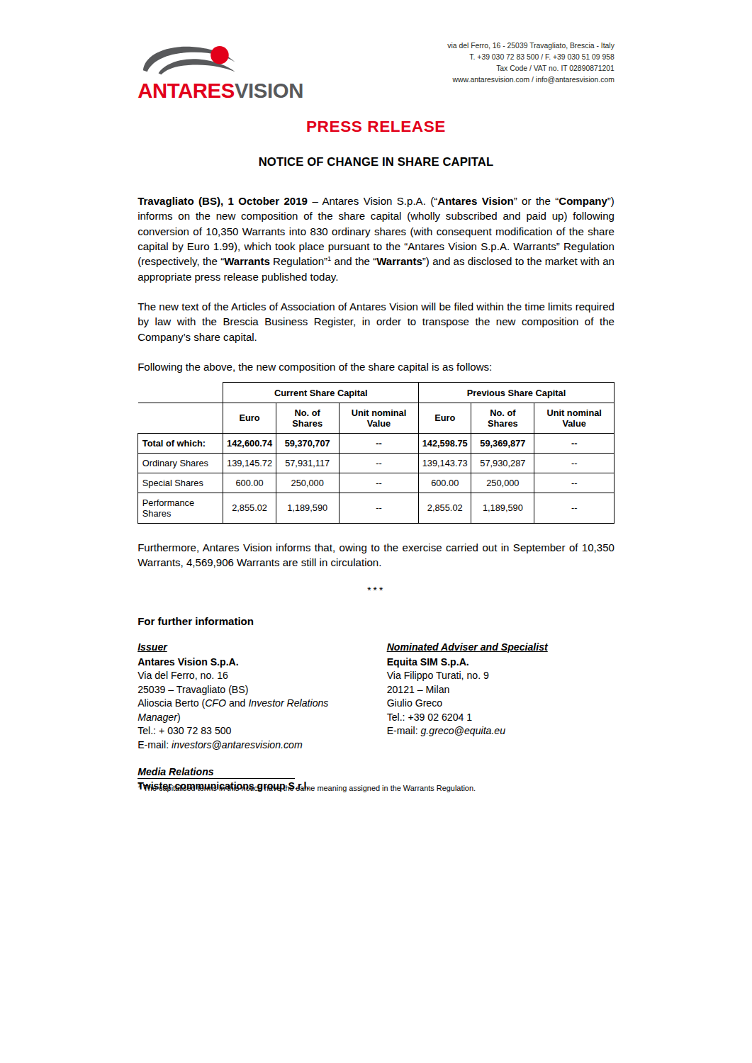ANTARES VISION
via del Ferro, 16 - 25039 Travagliato, Brescia - Italy
T. +39 030 72 83 500 / F. +39 030 51 09 958
Tax Code / VAT no. IT 02890871201
www.antaresvision.com / info@antaresvision.com
PRESS RELEASE
NOTICE OF CHANGE IN SHARE CAPITAL
Travagliato (BS), 1 October 2019 – Antares Vision S.p.A. (“Antares Vision” or the “Company”) informs on the new composition of the share capital (wholly subscribed and paid up) following conversion of 10,350 Warrants into 830 ordinary shares (with consequent modification of the share capital by Euro 1.99), which took place pursuant to the “Antares Vision S.p.A. Warrants” Regulation (respectively, the “Warrants Regulation”1 and the “Warrants”) and as disclosed to the market with an appropriate press release published today.
The new text of the Articles of Association of Antares Vision will be filed within the time limits required by law with the Brescia Business Register, in order to transpose the new composition of the Company’s share capital.
Following the above, the new composition of the share capital is as follows:
| | Current Share Capital | Previous Share Capital |
| --- | --- | --- |
| | Euro | No. of Shares | Unit nominal Value | Euro | No. of Shares | Unit nominal Value |
| Total of which: | 142,600.74 | 59,370,707 | -- | 142,598.75 | 59,369,877 | -- |
| Ordinary Shares | 139,145.72 | 57,931,117 | -- | 139,143.73 | 57,930,287 | -- |
| Special Shares | 600.00 | 250,000 | -- | 600.00 | 250,000 | -- |
| Performance Shares | 2,855.02 | 1,189,590 | -- | 2,855.02 | 1,189,590 | -- |
Furthermore, Antares Vision informs that, owing to the exercise carried out in September of 10,350 Warrants, 4,569,906 Warrants are still in circulation.
***
For further information
Issuer
Antares Vision S.p.A.
Via del Ferro, no. 16
25039 – Travagliato (BS)
Alioscia Berto (CFO and Investor Relations Manager)
Tel.: + 030 72 83 500
E-mail: investors@antaresvision.com
Nominated Adviser and Specialist
Equita SIM S.p.A.
Via Filippo Turati, no. 9
20121 – Milan
Giulio Greco
Tel.: +39 02 6204 1
E-mail: g.greco@equita.eu
Media Relations
Twister communications group S.r.l.
1 The capitalised terms in this notice have the same meaning assigned in the Warrants Regulation.